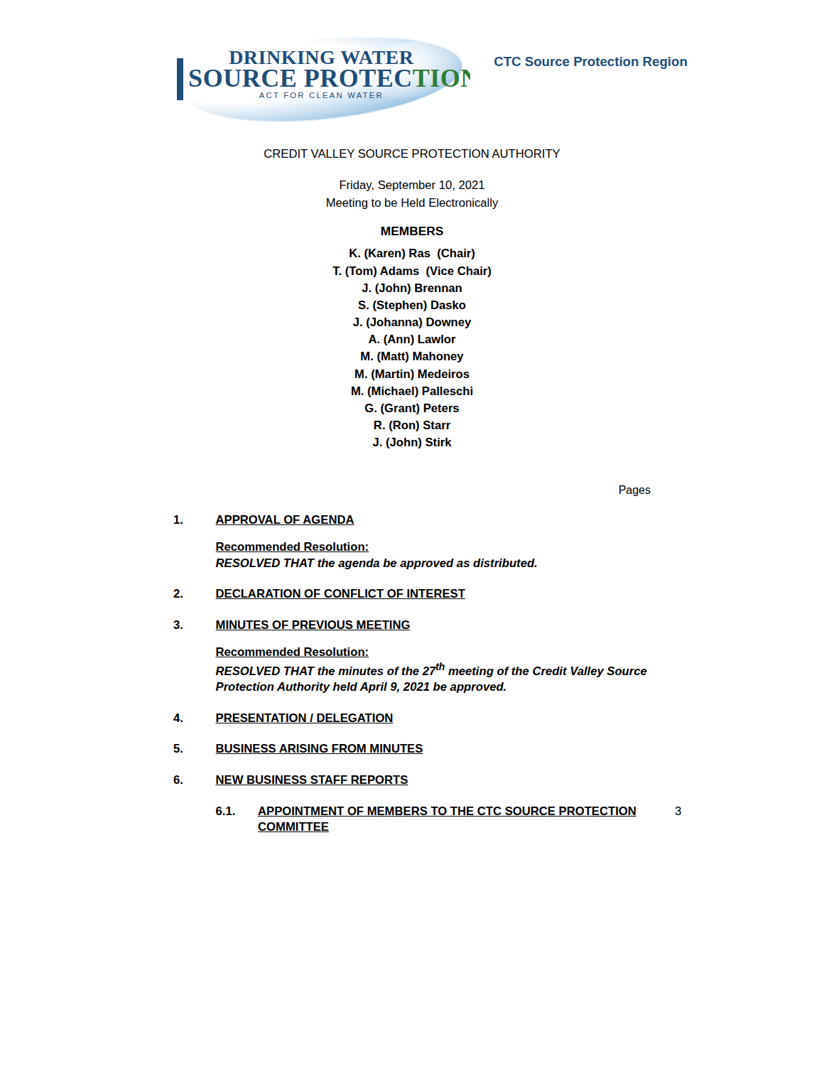Drinking Water
Source Protection
ACT FOR CLEAN WATER
CTC Source Protection Region
CREDIT VALLEY SOURCE PROTECTION AUTHORITY
Friday, September 10, 2021
Meeting to be Held Electronically
MEMBERS
K. (Karen) Ras (Chair)
T. (Tom) Adams (Vice Chair)
J. (John) Brennan
S. (Stephen) Dasko
J. (Johanna) Downey
A. (Ann) Lawlor
M. (Matt) Mahoney
M. (Martin) Medeiros
M. (Michael) Palleschi
G. (Grant) Peters
R. (Ron) Starr
J. (John) Stirk
Pages
1.
Approval of Agenda
Recommended Resolution:
RESOLVED THAT the agenda be approved as distributed.
2.
Declaration of Conflict of Interest
3.
Minutes of Previous Meeting
Recommended Resolution:
RESOLVED THAT the minutes of the 27th meeting of the Credit Valley Source Protection Authority held April 9, 2021 be approved.
4.
Presentation / Delegation
5.
Business Arising from Minutes
6.
New Business Staff Reports
6.1.
Appointment of Members to the CTC Source Protection Committee
3